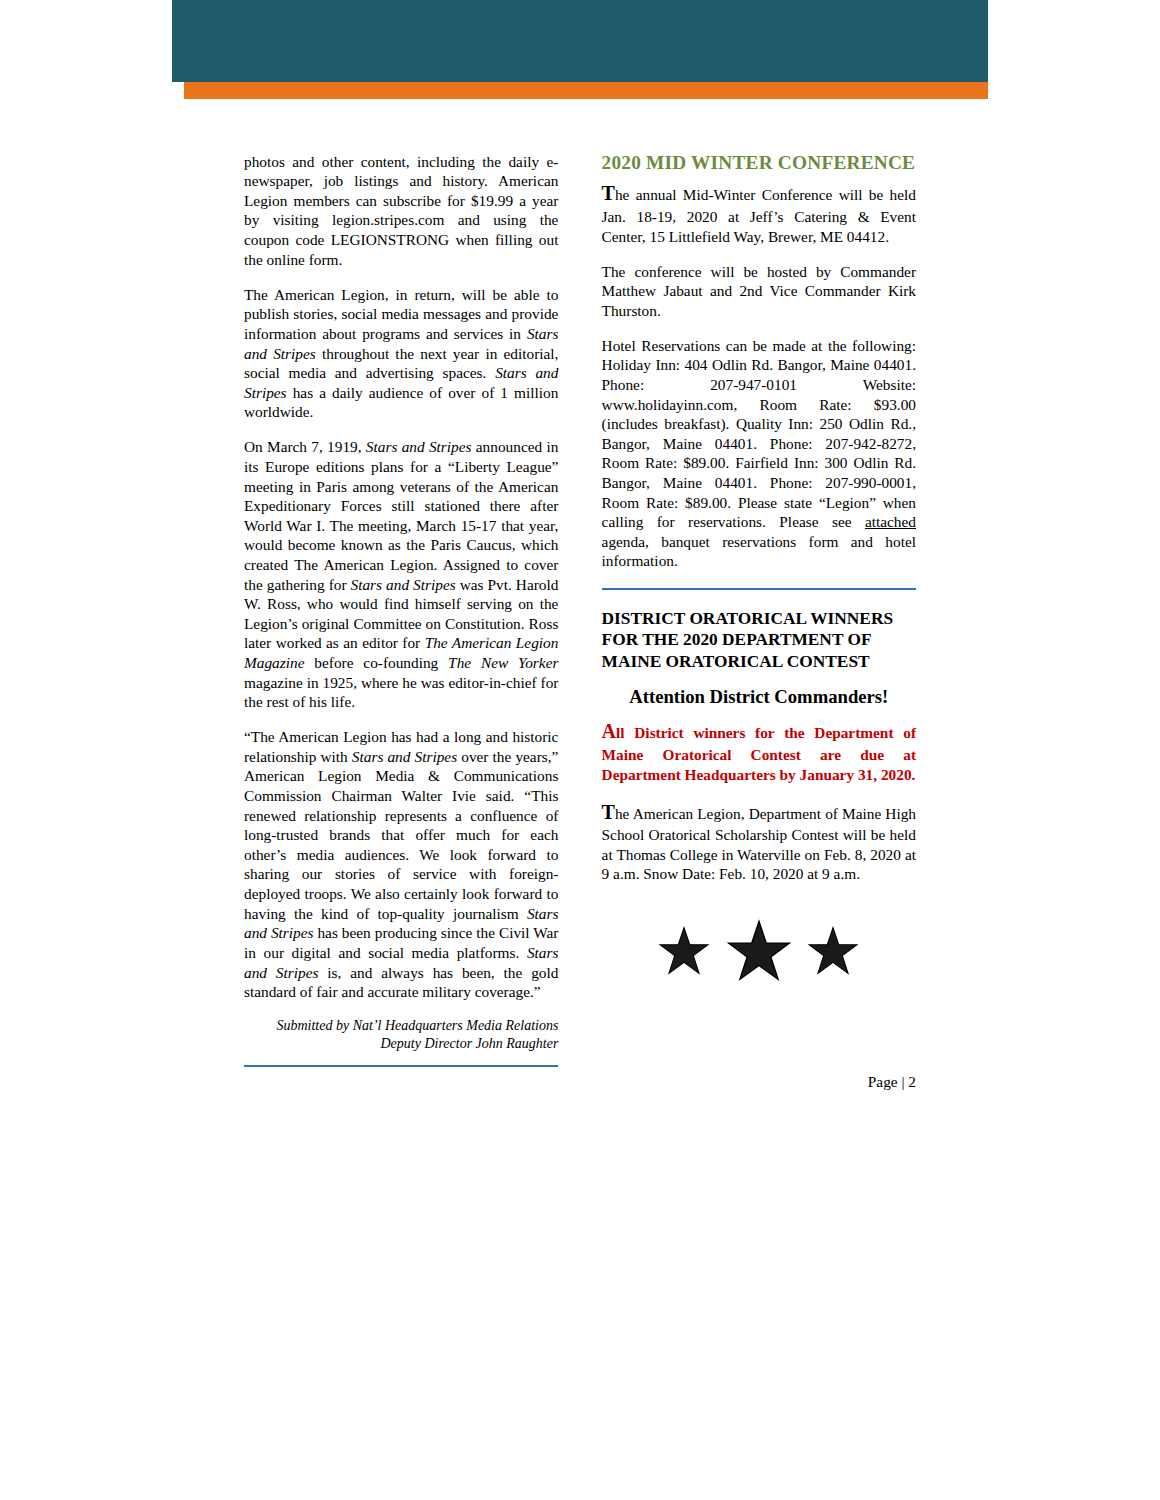photos and other content, including the daily e-newspaper, job listings and history. American Legion members can subscribe for $19.99 a year by visiting legion.stripes.com and using the coupon code LEGIONSTRONG when filling out the online form.
The American Legion, in return, will be able to publish stories, social media messages and provide information about programs and services in Stars and Stripes throughout the next year in editorial, social media and advertising spaces. Stars and Stripes has a daily audience of over of 1 million worldwide.
On March 7, 1919, Stars and Stripes announced in its Europe editions plans for a “Liberty League” meeting in Paris among veterans of the American Expeditionary Forces still stationed there after World War I. The meeting, March 15-17 that year, would become known as the Paris Caucus, which created The American Legion. Assigned to cover the gathering for Stars and Stripes was Pvt. Harold W. Ross, who would find himself serving on the Legion’s original Committee on Constitution. Ross later worked as an editor for The American Legion Magazine before co-founding The New Yorker magazine in 1925, where he was editor-in-chief for the rest of his life.
“The American Legion has had a long and historic relationship with Stars and Stripes over the years,” American Legion Media & Communications Commission Chairman Walter Ivie said. “This renewed relationship represents a confluence of long-trusted brands that offer much for each other’s media audiences. We look forward to sharing our stories of service with foreign-deployed troops. We also certainly look forward to having the kind of top-quality journalism Stars and Stripes has been producing since the Civil War in our digital and social media platforms. Stars and Stripes is, and always has been, the gold standard of fair and accurate military coverage.”
Submitted by Nat’l Headquarters Media Relations Deputy Director John Raughter
2020 MID WINTER CONFERENCE
The annual Mid-Winter Conference will be held Jan. 18-19, 2020 at Jeff’s Catering & Event Center, 15 Littlefield Way, Brewer, ME 04412.
The conference will be hosted by Commander Matthew Jabaut and 2nd Vice Commander Kirk Thurston.
Hotel Reservations can be made at the following: Holiday Inn: 404 Odlin Rd. Bangor, Maine 04401. Phone: 207-947-0101 Website: www.holidayinn.com, Room Rate: $93.00 (includes breakfast). Quality Inn: 250 Odlin Rd., Bangor, Maine 04401. Phone: 207-942-8272, Room Rate: $89.00. Fairfield Inn: 300 Odlin Rd. Bangor, Maine 04401. Phone: 207-990-0001, Room Rate: $89.00. Please state “Legion” when calling for reservations. Please see attached agenda, banquet reservations form and hotel information.
DISTRICT ORATORICAL WINNERS FOR THE 2020 DEPARTMENT OF MAINE ORATORICAL CONTEST
Attention District Commanders!
All District winners for the Department of Maine Oratorical Contest are due at Department Headquarters by January 31, 2020.
The American Legion, Department of Maine High School Oratorical Scholarship Contest will be held at Thomas College in Waterville on Feb. 8, 2020 at 9 a.m. Snow Date: Feb. 10, 2020 at 9 a.m.
Page | 2